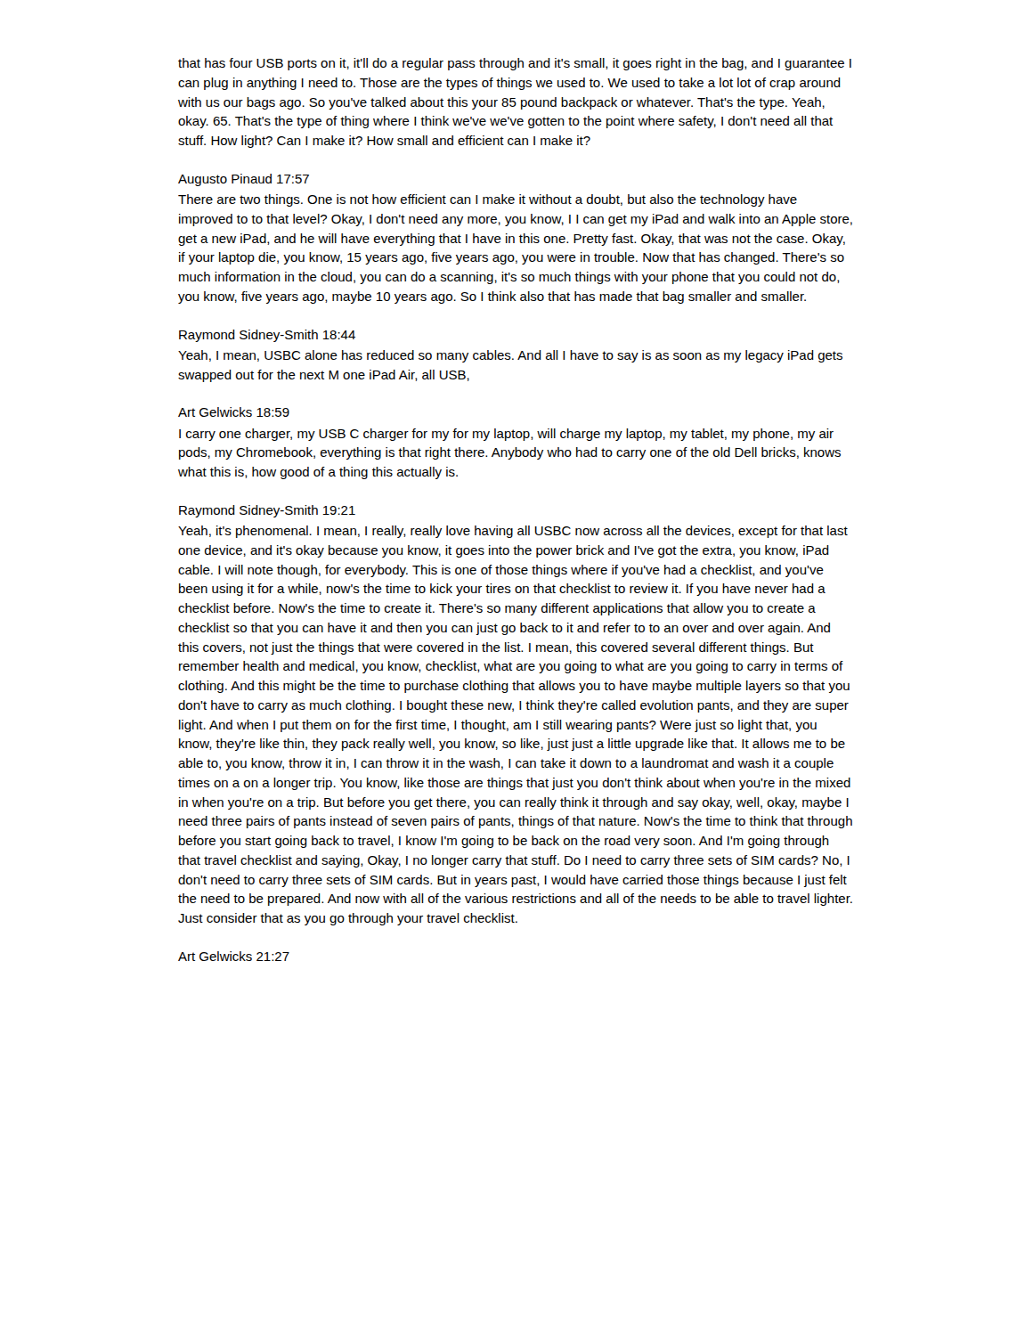that has four USB ports on it, it'll do a regular pass through and it's small, it goes right in the bag, and I guarantee I can plug in anything I need to. Those are the types of things we used to. We used to take a lot lot of crap around with us our bags ago. So you've talked about this your 85 pound backpack or whatever. That's the type. Yeah, okay. 65. That's the type of thing where I think we've we've gotten to the point where safety, I don't need all that stuff. How light? Can I make it? How small and efficient can I make it?
Augusto Pinaud 17:57
There are two things. One is not how efficient can I make it without a doubt, but also the technology have improved to to that level? Okay, I don't need any more, you know, I I can get my iPad and walk into an Apple store, get a new iPad, and he will have everything that I have in this one. Pretty fast. Okay, that was not the case. Okay, if your laptop die, you know, 15 years ago, five years ago, you were in trouble. Now that has changed. There's so much information in the cloud, you can do a scanning, it's so much things with your phone that you could not do, you know, five years ago, maybe 10 years ago. So I think also that has made that bag smaller and smaller.
Raymond Sidney-Smith 18:44
Yeah, I mean, USBC alone has reduced so many cables. And all I have to say is as soon as my legacy iPad gets swapped out for the next M one iPad Air, all USB,
Art Gelwicks 18:59
I carry one charger, my USB C charger for my for my laptop, will charge my laptop, my tablet, my phone, my air pods, my Chromebook, everything is that right there. Anybody who had to carry one of the old Dell bricks, knows what this is, how good of a thing this actually is.
Raymond Sidney-Smith 19:21
Yeah, it's phenomenal. I mean, I really, really love having all USBC now across all the devices, except for that last one device, and it's okay because you know, it goes into the power brick and I've got the extra, you know, iPad cable. I will note though, for everybody. This is one of those things where if you've had a checklist, and you've been using it for a while, now's the time to kick your tires on that checklist to review it. If you have never had a checklist before. Now's the time to create it. There's so many different applications that allow you to create a checklist so that you can have it and then you can just go back to it and refer to to an over and over again. And this covers, not just the things that were covered in the list. I mean, this covered several different things. But remember health and medical, you know, checklist, what are you going to what are you going to carry in terms of clothing. And this might be the time to purchase clothing that allows you to have maybe multiple layers so that you don't have to carry as much clothing. I bought these new, I think they're called evolution pants, and they are super light. And when I put them on for the first time, I thought, am I still wearing pants? Were just so light that, you know, they're like thin, they pack really well, you know, so like, just just a little upgrade like that. It allows me to be able to, you know, throw it in, I can throw it in the wash, I can take it down to a laundromat and wash it a couple times on a on a longer trip. You know, like those are things that just you don't think about when you're in the mixed in when you're on a trip. But before you get there, you can really think it through and say okay, well, okay, maybe I need three pairs of pants instead of seven pairs of pants, things of that nature. Now's the time to think that through before you start going back to travel, I know I'm going to be back on the road very soon. And I'm going through that travel checklist and saying, Okay, I no longer carry that stuff. Do I need to carry three sets of SIM cards? No, I don't need to carry three sets of SIM cards. But in years past, I would have carried those things because I just felt the need to be prepared. And now with all of the various restrictions and all of the needs to be able to travel lighter. Just consider that as you go through your travel checklist.
Art Gelwicks 21:27